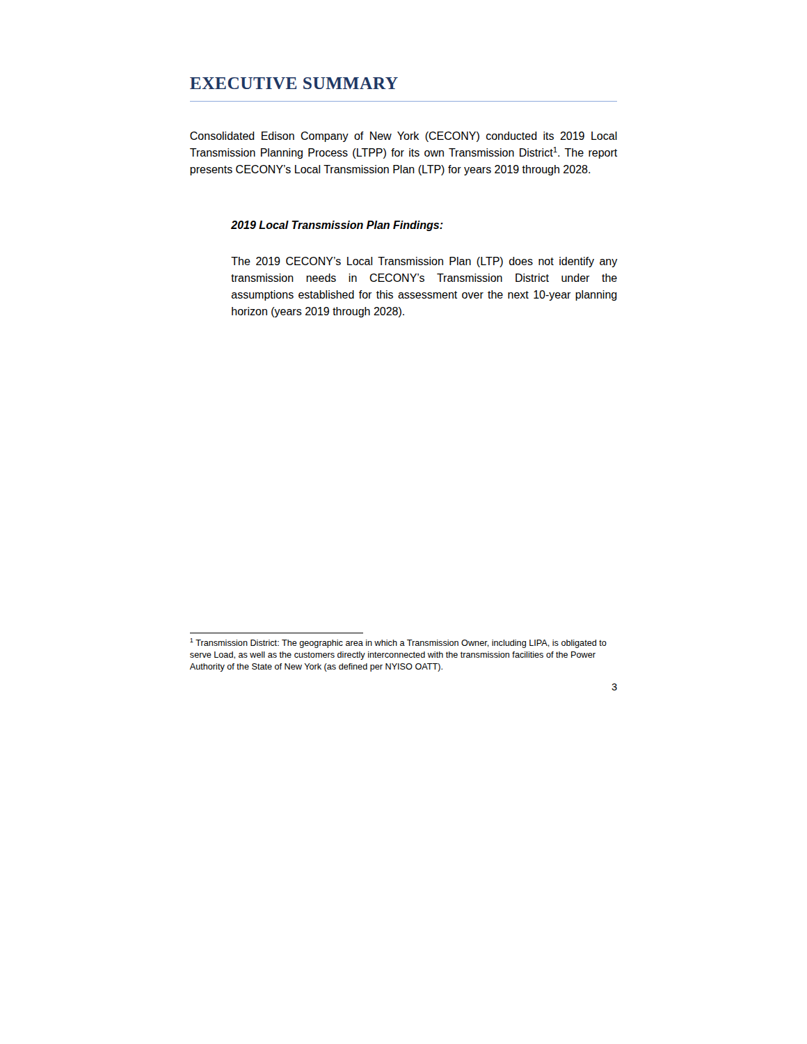EXECUTIVE SUMMARY
Consolidated Edison Company of New York (CECONY) conducted its 2019 Local Transmission Planning Process (LTPP) for its own Transmission District1. The report presents CECONY’s Local Transmission Plan (LTP) for years 2019 through 2028.
2019 Local Transmission Plan Findings:
The 2019 CECONY’s Local Transmission Plan (LTP) does not identify any transmission needs in CECONY’s Transmission District under the assumptions established for this assessment over the next 10-year planning horizon (years 2019 through 2028).
1 Transmission District: The geographic area in which a Transmission Owner, including LIPA, is obligated to serve Load, as well as the customers directly interconnected with the transmission facilities of the Power Authority of the State of New York (as defined per NYISO OATT).
3